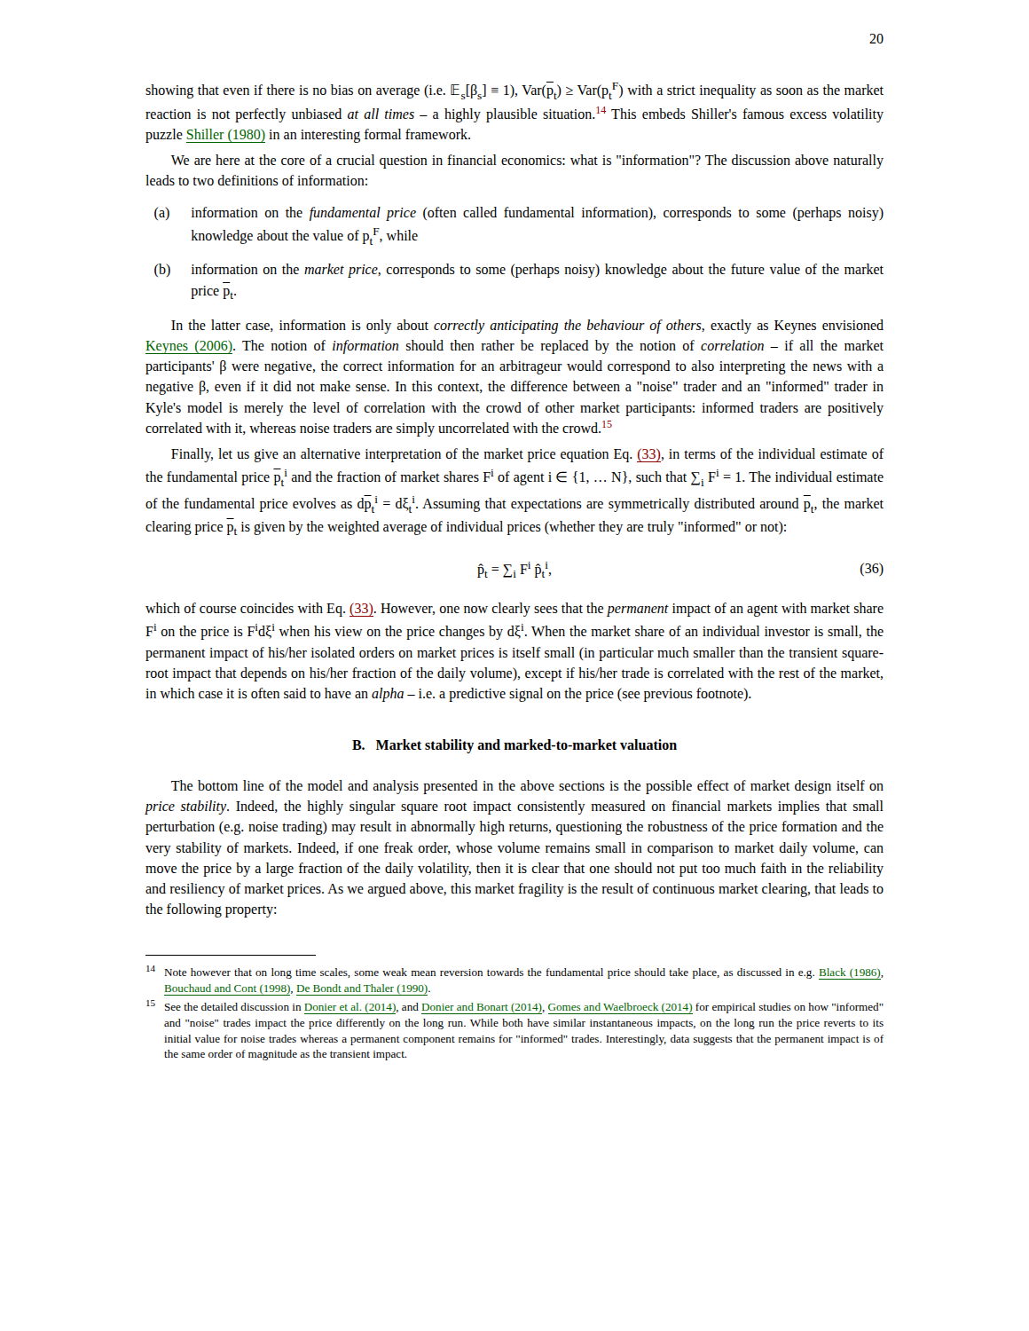20
showing that even if there is no bias on average (i.e. 𝔼s[βs] ≡ 1), Var(pt) ≥ Var(ptF) with a strict inequality as soon as the market reaction is not perfectly unbiased at all times – a highly plausible situation.14 This embeds Shiller's famous excess volatility puzzle Shiller (1980) in an interesting formal framework.
We are here at the core of a crucial question in financial economics: what is "information"? The discussion above naturally leads to two definitions of information:
(a) information on the fundamental price (often called fundamental information), corresponds to some (perhaps noisy) knowledge about the value of ptF, while
(b) information on the market price, corresponds to some (perhaps noisy) knowledge about the future value of the market price pt.
In the latter case, information is only about correctly anticipating the behaviour of others, exactly as Keynes envisioned Keynes (2006). The notion of information should then rather be replaced by the notion of correlation – if all the market participants' β were negative, the correct information for an arbitrageur would correspond to also interpreting the news with a negative β, even if it did not make sense. In this context, the difference between a "noise" trader and an "informed" trader in Kyle's model is merely the level of correlation with the crowd of other market participants: informed traders are positively correlated with it, whereas noise traders are simply uncorrelated with the crowd.15
Finally, let us give an alternative interpretation of the market price equation Eq. (33), in terms of the individual estimate of the fundamental price pti and the fraction of market shares Fi of agent i ∈ {1, … N}, such that ∑i Fi = 1. The individual estimate of the fundamental price evolves as dpti = dξti. Assuming that expectations are symmetrically distributed around pt, the market clearing price pt is given by the weighted average of individual prices (whether they are truly "informed" or not):
p̂t = ∑i Fi p̂ti, (36)
which of course coincides with Eq. (33). However, one now clearly sees that the permanent impact of an agent with market share Fi on the price is Fidξi when his view on the price changes by dξi. When the market share of an individual investor is small, the permanent impact of his/her isolated orders on market prices is itself small (in particular much smaller than the transient square-root impact that depends on his/her fraction of the daily volume), except if his/her trade is correlated with the rest of the market, in which case it is often said to have an alpha – i.e. a predictive signal on the price (see previous footnote).
B. Market stability and marked-to-market valuation
The bottom line of the model and analysis presented in the above sections is the possible effect of market design itself on price stability. Indeed, the highly singular square root impact consistently measured on financial markets implies that small perturbation (e.g. noise trading) may result in abnormally high returns, questioning the robustness of the price formation and the very stability of markets. Indeed, if one freak order, whose volume remains small in comparison to market daily volume, can move the price by a large fraction of the daily volatility, then it is clear that one should not put too much faith in the reliability and resiliency of market prices. As we argued above, this market fragility is the result of continuous market clearing, that leads to the following property:
14 Note however that on long time scales, some weak mean reversion towards the fundamental price should take place, as discussed in e.g. Black (1986), Bouchaud and Cont (1998), De Bondt and Thaler (1990).
15 See the detailed discussion in Donier et al. (2014), and Donier and Bonart (2014), Gomes and Waelbroeck (2014) for empirical studies on how "informed" and "noise" trades impact the price differently on the long run. While both have similar instantaneous impacts, on the long run the price reverts to its initial value for noise trades whereas a permanent component remains for "informed" trades. Interestingly, data suggests that the permanent impact is of the same order of magnitude as the transient impact.